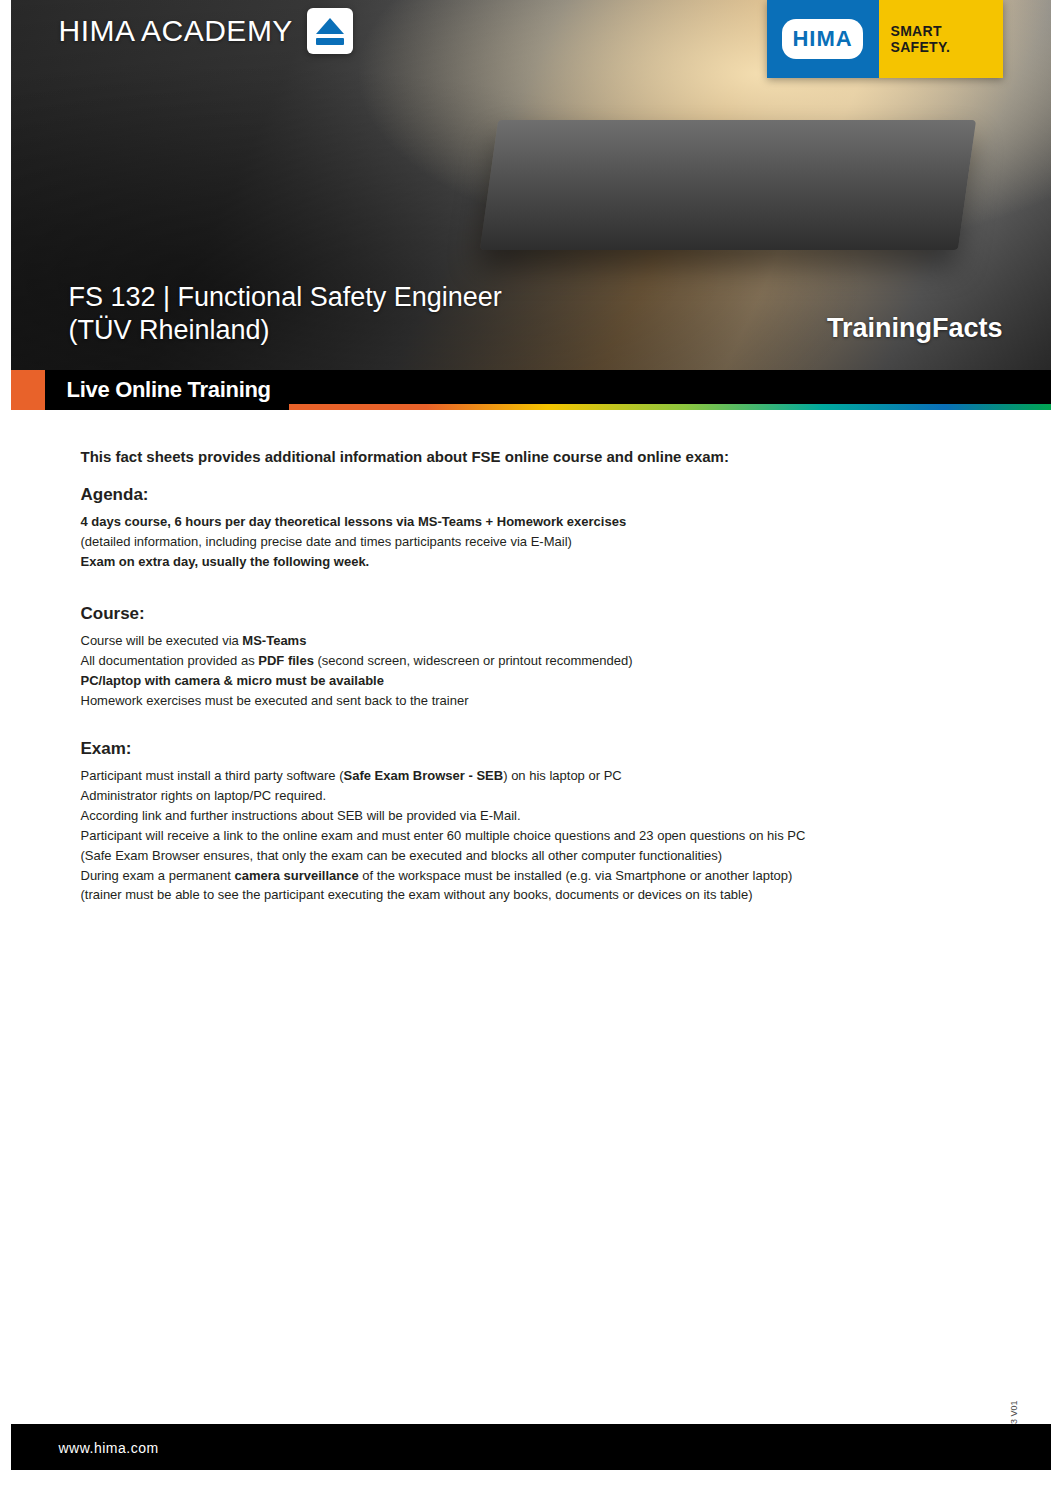HIMA ACADEMY
HIMA
SMART
SAFETY.
FS 132 | Functional Safety Engineer
(TÜV Rheinland)
TrainingFacts
Live Online Training
This fact sheets provides additional information about FSE online course and online exam:
Agenda:
4 days course, 6 hours per day theoretical lessons via MS-Teams + Homework exercises
(detailed information, including precise date and times participants receive via E-Mail)
Exam on extra day, usually the following week.
Course:
Course will be executed via MS-Teams
All documentation provided as PDF files (second screen, widescreen or printout recommended)
PC/laptop with camera & micro must be available
Homework exercises must be executed and sent back to the trainer
Exam:
Participant must install a third party software (Safe Exam Browser - SEB) on his laptop or PC
Administrator rights on laptop/PC required.
According link and further instructions about SEB will be provided via E-Mail.
Participant will receive a link to the online exam and must enter 60 multiple choice questions and 23 open questions on his PC
(Safe Exam Browser ensures, that only the exam can be executed and blocks all other computer functionalities)
During exam a permanent camera surveillance of the workspace must be installed (e.g. via Smartphone or another laptop)
(trainer must be able to see the participant executing the exam without any books, documents or devices on its table)
© 2017 by HIMA Paul Hildebrandt GmbH | 96 9000182 0113 V01 Änderungen der Spezifikationen vorbehalten.
www.hima.com